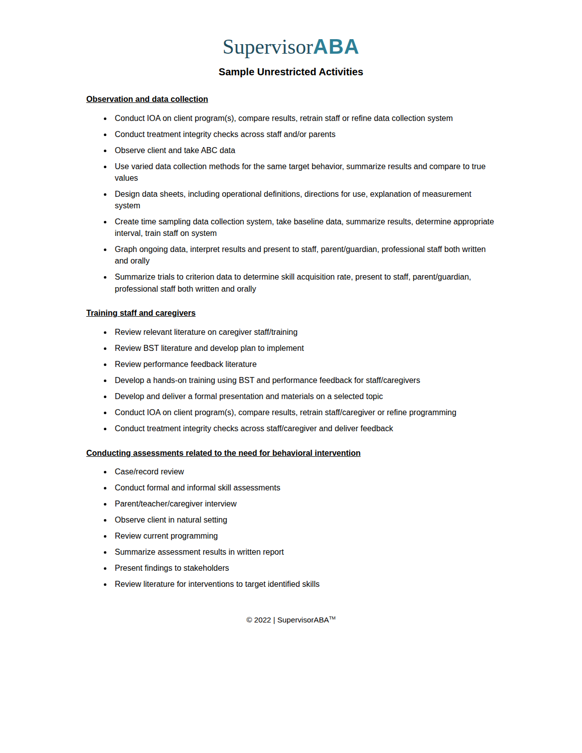Supervisor ABA
Sample Unrestricted Activities
Observation and data collection
Conduct IOA on client program(s), compare results, retrain staff or refine data collection system
Conduct treatment integrity checks across staff and/or parents
Observe client and take ABC data
Use varied data collection methods for the same target behavior, summarize results and compare to true values
Design data sheets, including operational definitions, directions for use, explanation of measurement system
Create time sampling data collection system, take baseline data, summarize results, determine appropriate interval, train staff on system
Graph ongoing data, interpret results and present to staff, parent/guardian, professional staff both written and orally
Summarize trials to criterion data to determine skill acquisition rate, present to staff, parent/guardian, professional staff both written and orally
Training staff and caregivers
Review relevant literature on caregiver staff/training
Review BST literature and develop plan to implement
Review performance feedback literature
Develop a hands-on training using BST and performance feedback for staff/caregivers
Develop and deliver a formal presentation and materials on a selected topic
Conduct IOA on client program(s), compare results, retrain staff/caregiver or refine programming
Conduct treatment integrity checks across staff/caregiver and deliver feedback
Conducting assessments related to the need for behavioral intervention
Case/record review
Conduct formal and informal skill assessments
Parent/teacher/caregiver interview
Observe client in natural setting
Review current programming
Summarize assessment results in written report
Present findings to stakeholders
Review literature for interventions to target identified skills
© 2022 | SupervisorABATM